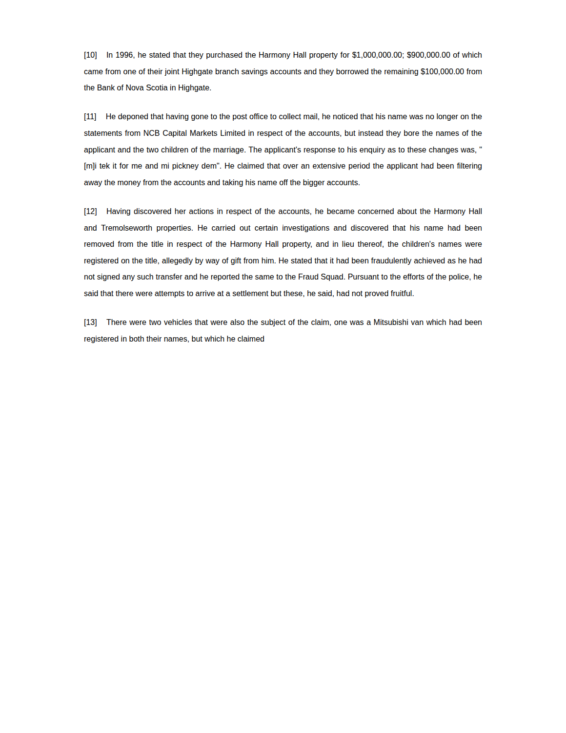[10] In 1996, he stated that they purchased the Harmony Hall property for $1,000,000.00; $900,000.00 of which came from one of their joint Highgate branch savings accounts and they borrowed the remaining $100,000.00 from the Bank of Nova Scotia in Highgate.
[11] He deponed that having gone to the post office to collect mail, he noticed that his name was no longer on the statements from NCB Capital Markets Limited in respect of the accounts, but instead they bore the names of the applicant and the two children of the marriage. The applicant's response to his enquiry as to these changes was, "[m]i tek it for me and mi pickney dem". He claimed that over an extensive period the applicant had been filtering away the money from the accounts and taking his name off the bigger accounts.
[12] Having discovered her actions in respect of the accounts, he became concerned about the Harmony Hall and Tremolseworth properties. He carried out certain investigations and discovered that his name had been removed from the title in respect of the Harmony Hall property, and in lieu thereof, the children's names were registered on the title, allegedly by way of gift from him. He stated that it had been fraudulently achieved as he had not signed any such transfer and he reported the same to the Fraud Squad. Pursuant to the efforts of the police, he said that there were attempts to arrive at a settlement but these, he said, had not proved fruitful.
[13] There were two vehicles that were also the subject of the claim, one was a Mitsubishi van which had been registered in both their names, but which he claimed